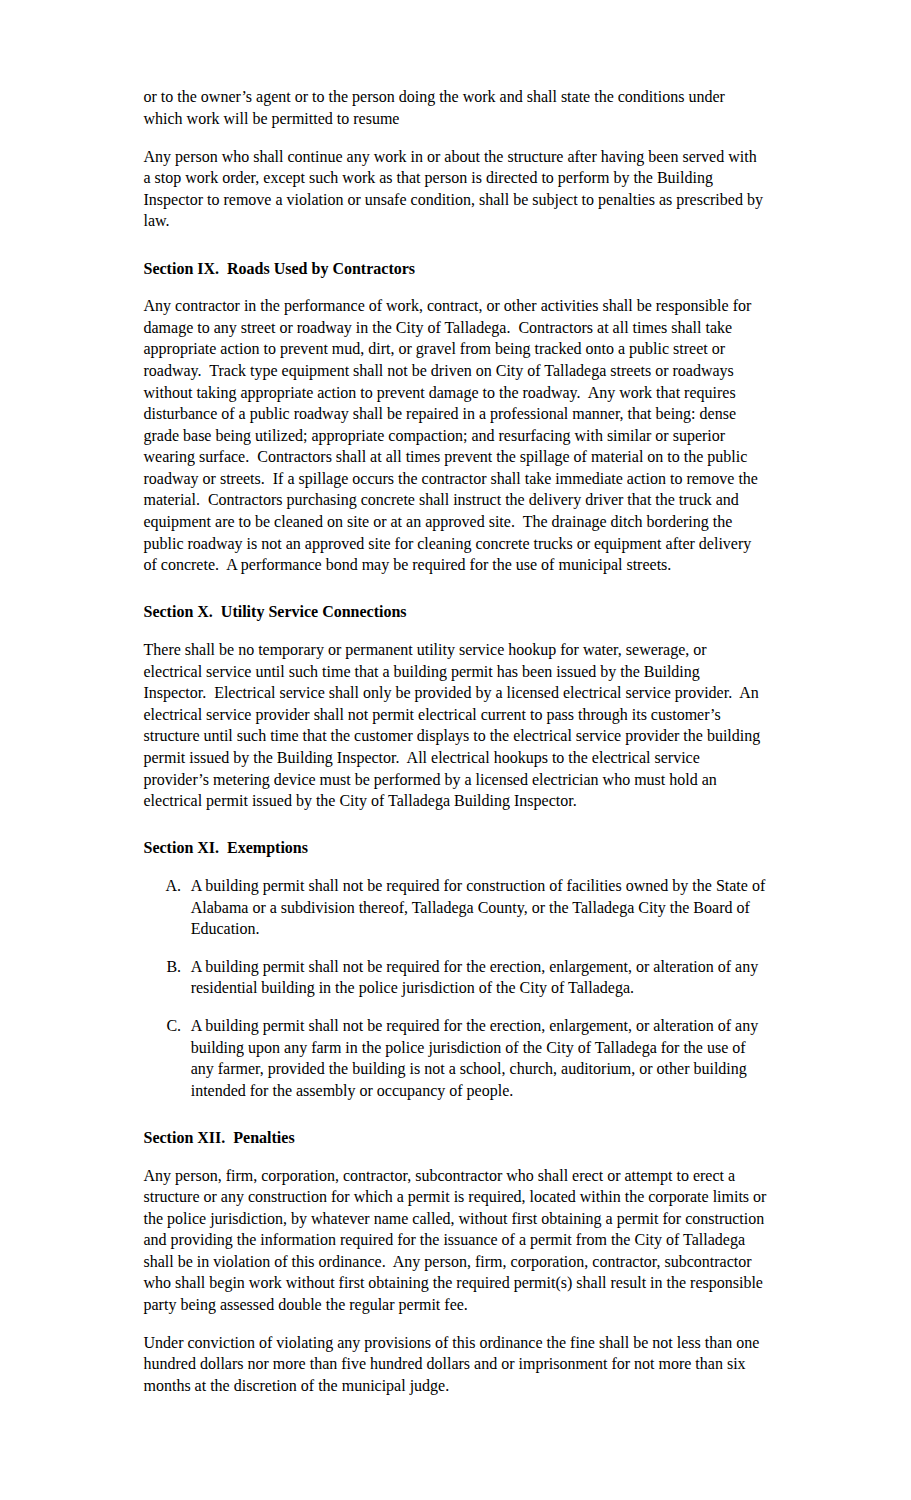or to the owner’s agent or to the person doing the work and shall state the conditions under which work will be permitted to resume
Any person who shall continue any work in or about the structure after having been served with a stop work order, except such work as that person is directed to perform by the Building Inspector to remove a violation or unsafe condition, shall be subject to penalties as prescribed by law.
Section IX. Roads Used by Contractors
Any contractor in the performance of work, contract, or other activities shall be responsible for damage to any street or roadway in the City of Talladega. Contractors at all times shall take appropriate action to prevent mud, dirt, or gravel from being tracked onto a public street or roadway. Track type equipment shall not be driven on City of Talladega streets or roadways without taking appropriate action to prevent damage to the roadway. Any work that requires disturbance of a public roadway shall be repaired in a professional manner, that being: dense grade base being utilized; appropriate compaction; and resurfacing with similar or superior wearing surface. Contractors shall at all times prevent the spillage of material on to the public roadway or streets. If a spillage occurs the contractor shall take immediate action to remove the material. Contractors purchasing concrete shall instruct the delivery driver that the truck and equipment are to be cleaned on site or at an approved site. The drainage ditch bordering the public roadway is not an approved site for cleaning concrete trucks or equipment after delivery of concrete. A performance bond may be required for the use of municipal streets.
Section X. Utility Service Connections
There shall be no temporary or permanent utility service hookup for water, sewerage, or electrical service until such time that a building permit has been issued by the Building Inspector. Electrical service shall only be provided by a licensed electrical service provider. An electrical service provider shall not permit electrical current to pass through its customer’s structure until such time that the customer displays to the electrical service provider the building permit issued by the Building Inspector. All electrical hookups to the electrical service provider’s metering device must be performed by a licensed electrician who must hold an electrical permit issued by the City of Talladega Building Inspector.
Section XI. Exemptions
A building permit shall not be required for construction of facilities owned by the State of Alabama or a subdivision thereof, Talladega County, or the Talladega City the Board of Education.
A building permit shall not be required for the erection, enlargement, or alteration of any residential building in the police jurisdiction of the City of Talladega.
A building permit shall not be required for the erection, enlargement, or alteration of any building upon any farm in the police jurisdiction of the City of Talladega for the use of any farmer, provided the building is not a school, church, auditorium, or other building intended for the assembly or occupancy of people.
Section XII. Penalties
Any person, firm, corporation, contractor, subcontractor who shall erect or attempt to erect a structure or any construction for which a permit is required, located within the corporate limits or the police jurisdiction, by whatever name called, without first obtaining a permit for construction and providing the information required for the issuance of a permit from the City of Talladega shall be in violation of this ordinance. Any person, firm, corporation, contractor, subcontractor who shall begin work without first obtaining the required permit(s) shall result in the responsible party being assessed double the regular permit fee.
Under conviction of violating any provisions of this ordinance the fine shall be not less than one hundred dollars nor more than five hundred dollars and or imprisonment for not more than six months at the discretion of the municipal judge.